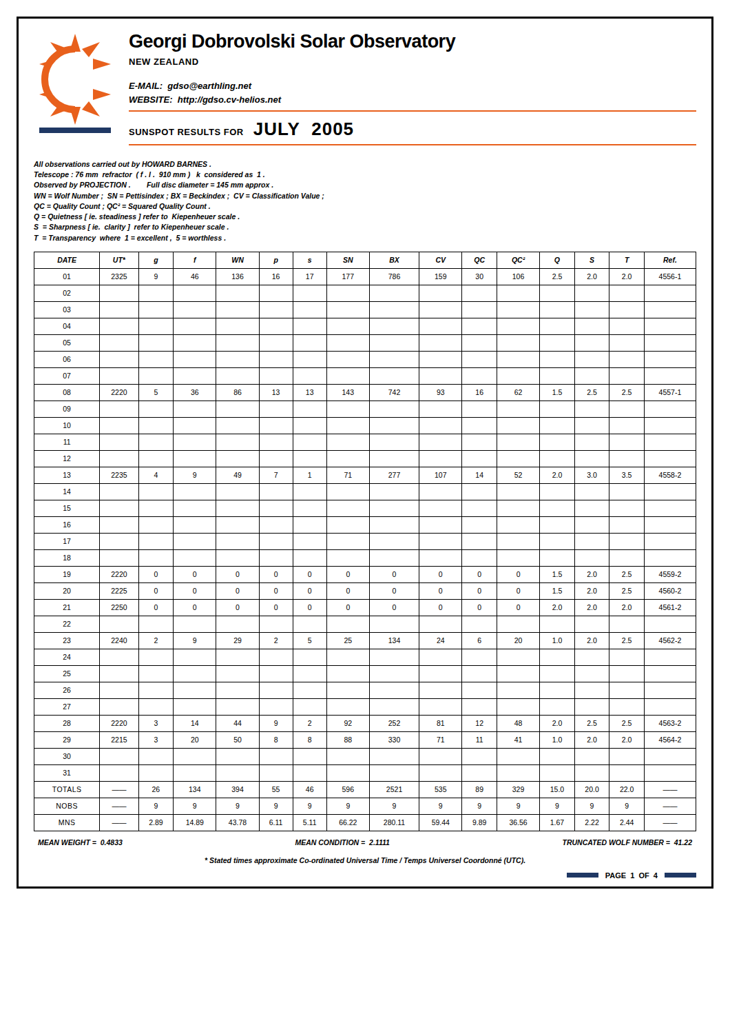Georgi Dobrovolski Solar Observatory
NEW ZEALAND
E-MAIL: gdso@earthling.net
WEBSITE: http://gdso.cv-helios.net
SUNSPOT RESULTS FOR JULY 2005
All observations carried out by HOWARD BARNES .
Telescope : 76 mm refractor ( f . l . 910 mm ) k considered as 1 .
Observed by PROJECTION . Full disc diameter = 145 mm approx .
WN = Wolf Number ; SN = Pettisindex ; BX = Beckindex ; CV = Classification Value ;
QC = Quality Count ; QC² = Squared Quality Count .
Q = Quietness [ ie. steadiness ] refer to Kiepenheuer scale .
S = Sharpness [ ie. clarity ] refer to Kiepenheuer scale .
T = Transparency where 1 = excellent , 5 = worthless .
Sunspot results for July 2005
| DATE | UT* | g | f | WN | p | s | SN | BX | CV | QC | QC² | Q | S | T | Ref. |
| --- | --- | --- | --- | --- | --- | --- | --- | --- | --- | --- | --- | --- | --- | --- | --- |
| 01 | 2325 | 9 | 46 | 136 | 16 | 17 | 177 | 786 | 159 | 30 | 106 | 2.5 | 2.0 | 2.0 | 4556-1 |
| 02 | | | | | | | | | | | | | | | |
| 03 | | | | | | | | | | | | | | | |
| 04 | | | | | | | | | | | | | | | |
| 05 | | | | | | | | | | | | | | | |
| 06 | | | | | | | | | | | | | | | |
| 07 | | | | | | | | | | | | | | | |
| 08 | 2220 | 5 | 36 | 86 | 13 | 13 | 143 | 742 | 93 | 16 | 62 | 1.5 | 2.5 | 2.5 | 4557-1 |
| 09 | | | | | | | | | | | | | | | |
| 10 | | | | | | | | | | | | | | | |
| 11 | | | | | | | | | | | | | | | |
| 12 | | | | | | | | | | | | | | | |
| 13 | 2235 | 4 | 9 | 49 | 7 | 1 | 71 | 277 | 107 | 14 | 52 | 2.0 | 3.0 | 3.5 | 4558-2 |
| 14 | | | | | | | | | | | | | | | |
| 15 | | | | | | | | | | | | | | | |
| 16 | | | | | | | | | | | | | | | |
| 17 | | | | | | | | | | | | | | | |
| 18 | | | | | | | | | | | | | | | |
| 19 | 2220 | 0 | 0 | 0 | 0 | 0 | 0 | 0 | 0 | 0 | 0 | 1.5 | 2.0 | 2.5 | 4559-2 |
| 20 | 2225 | 0 | 0 | 0 | 0 | 0 | 0 | 0 | 0 | 0 | 0 | 1.5 | 2.0 | 2.5 | 4560-2 |
| 21 | 2250 | 0 | 0 | 0 | 0 | 0 | 0 | 0 | 0 | 0 | 0 | 2.0 | 2.0 | 2.0 | 4561-2 |
| 22 | | | | | | | | | | | | | | | |
| 23 | 2240 | 2 | 9 | 29 | 2 | 5 | 25 | 134 | 24 | 6 | 20 | 1.0 | 2.0 | 2.5 | 4562-2 |
| 24 | | | | | | | | | | | | | | | |
| 25 | | | | | | | | | | | | | | | |
| 26 | | | | | | | | | | | | | | | |
| 27 | | | | | | | | | | | | | | | |
| 28 | 2220 | 3 | 14 | 44 | 9 | 2 | 92 | 252 | 81 | 12 | 48 | 2.0 | 2.5 | 2.5 | 4563-2 |
| 29 | 2215 | 3 | 20 | 50 | 8 | 8 | 88 | 330 | 71 | 11 | 41 | 1.0 | 2.0 | 2.0 | 4564-2 |
| 30 | | | | | | | | | | | | | | | |
| 31 | | | | | | | | | | | | | | | |
| TOTALS | —— | 26 | 134 | 394 | 55 | 46 | 596 | 2521 | 535 | 89 | 329 | 15.0 | 20.0 | 22.0 | —— |
| NOBS | —— | 9 | 9 | 9 | 9 | 9 | 9 | 9 | 9 | 9 | 9 | 9 | 9 | 9 | —— |
| MNS | —— | 2.89 | 14.89 | 43.78 | 6.11 | 5.11 | 66.22 | 280.11 | 59.44 | 9.89 | 36.56 | 1.67 | 2.22 | 2.44 | —— |
MEAN WEIGHT = 0.4833 MEAN CONDITION = 2.1111 TRUNCATED WOLF NUMBER = 41.22
* Stated times approximate Co-ordinated Universal Time / Temps Universel Coordonné (UTC).
PAGE 1 OF 4